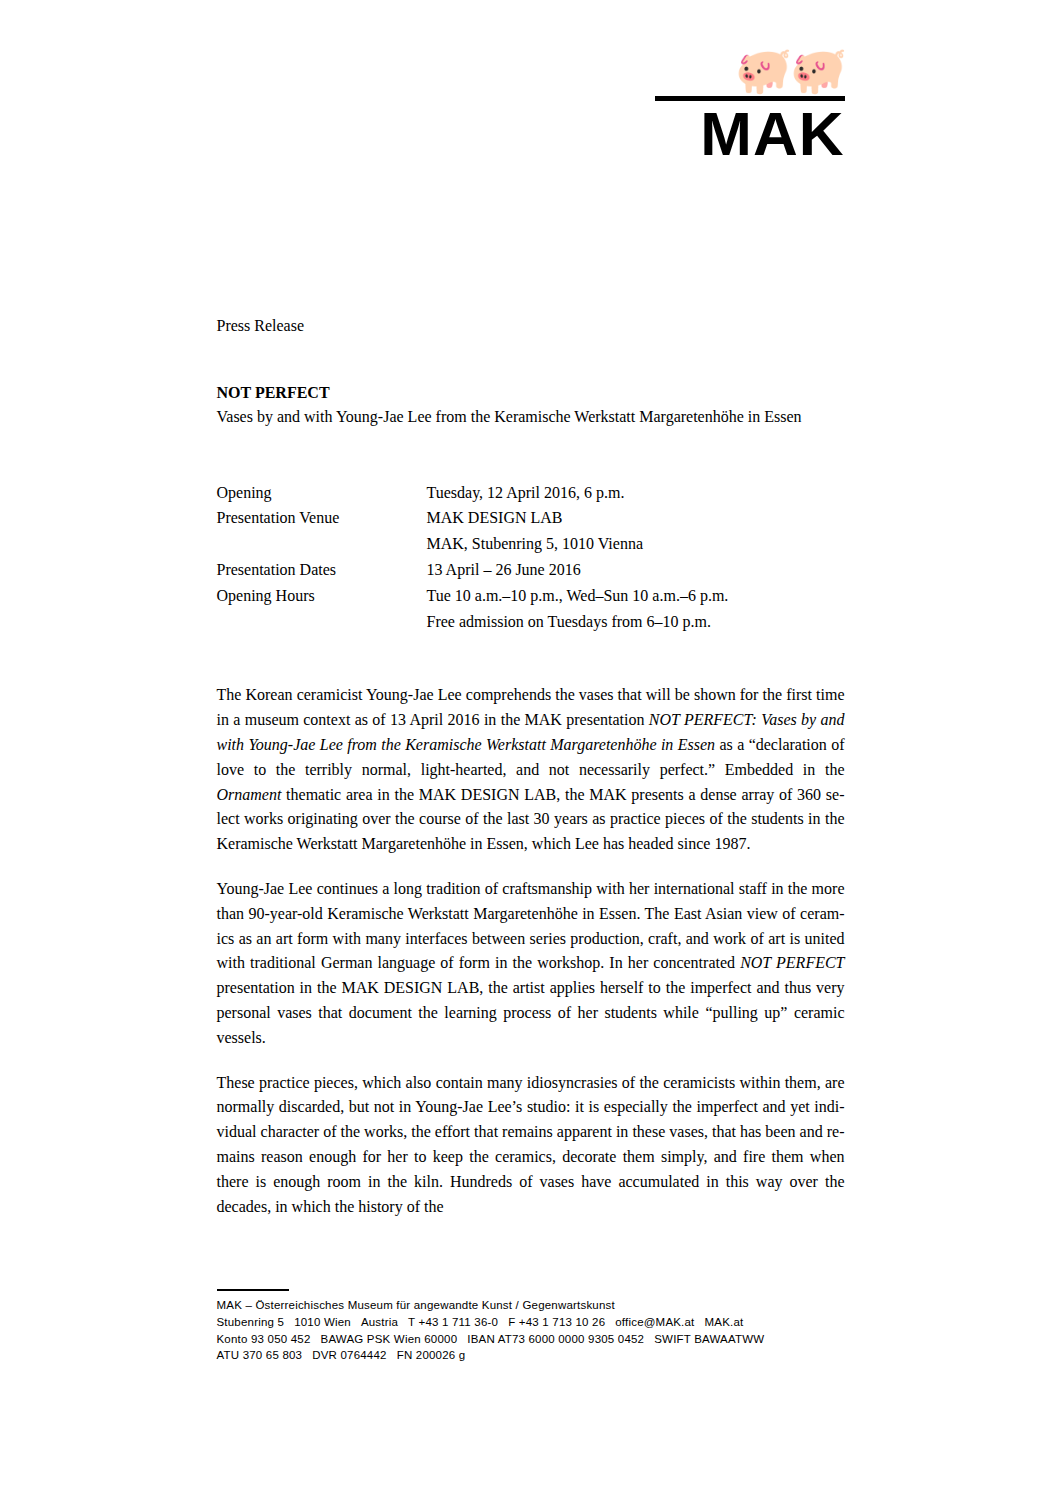🐖🐖
MAK
Press Release
NOT PERFECT Vases by and with Young-Jae Lee from the Keramische Werkstatt Margaretenhöhe in Essen
| Opening | Tuesday, 12 April 2016, 6 p.m. |
| Presentation Venue | MAK DESIGN LAB |
| | MAK, Stubenring 5, 1010 Vienna |
| Presentation Dates | 13 April – 26 June 2016 |
| Opening Hours | Tue 10 a.m.–10 p.m., Wed–Sun 10 a.m.–6 p.m. |
| | Free admission on Tuesdays from 6–10 p.m. |
The Korean ceramicist Young-Jae Lee comprehends the vases that will be shown for the first time in a museum context as of 13 April 2016 in the MAK presentation NOT PERFECT: Vases by and with Young-Jae Lee from the Keramische Werkstatt Margaretenhöhe in Essen as a “declaration of love to the terribly normal, light-hearted, and not necessarily perfect.” Embedded in the Ornament thematic area in the MAK DESIGN LAB, the MAK presents a dense array of 360 select works originating over the course of the last 30 years as practice pieces of the students in the Keramische Werkstatt Margaretenhöhe in Essen, which Lee has headed since 1987.
Young-Jae Lee continues a long tradition of craftsmanship with her international staff in the more than 90-year-old Keramische Werkstatt Margaretenhöhe in Essen. The East Asian view of ceramics as an art form with many interfaces between series production, craft, and work of art is united with traditional German language of form in the workshop. In her concentrated NOT PERFECT presentation in the MAK DESIGN LAB, the artist applies herself to the imperfect and thus very personal vases that document the learning process of her students while “pulling up” ceramic vessels.
These practice pieces, which also contain many idiosyncrasies of the ceramicists within them, are normally discarded, but not in Young-Jae Lee’s studio: it is especially the imperfect and yet individual character of the works, the effort that remains apparent in these vases, that has been and remains reason enough for her to keep the ceramics, decorate them simply, and fire them when there is enough room in the kiln. Hundreds of vases have accumulated in this way over the decades, in which the history of the
MAK – Österreichisches Museum für angewandte Kunst / Gegenwartskunst
Stubenring 5 1010 Wien Austria T +43 1 711 36-0 F +43 1 713 10 26 office@MAK.at MAK.at
Konto 93 050 452 BAWAG PSK Wien 60000 IBAN AT73 6000 0000 9305 0452 SWIFT BAWAATWW
ATU 370 65 803 DVR 0764442 FN 200026 g